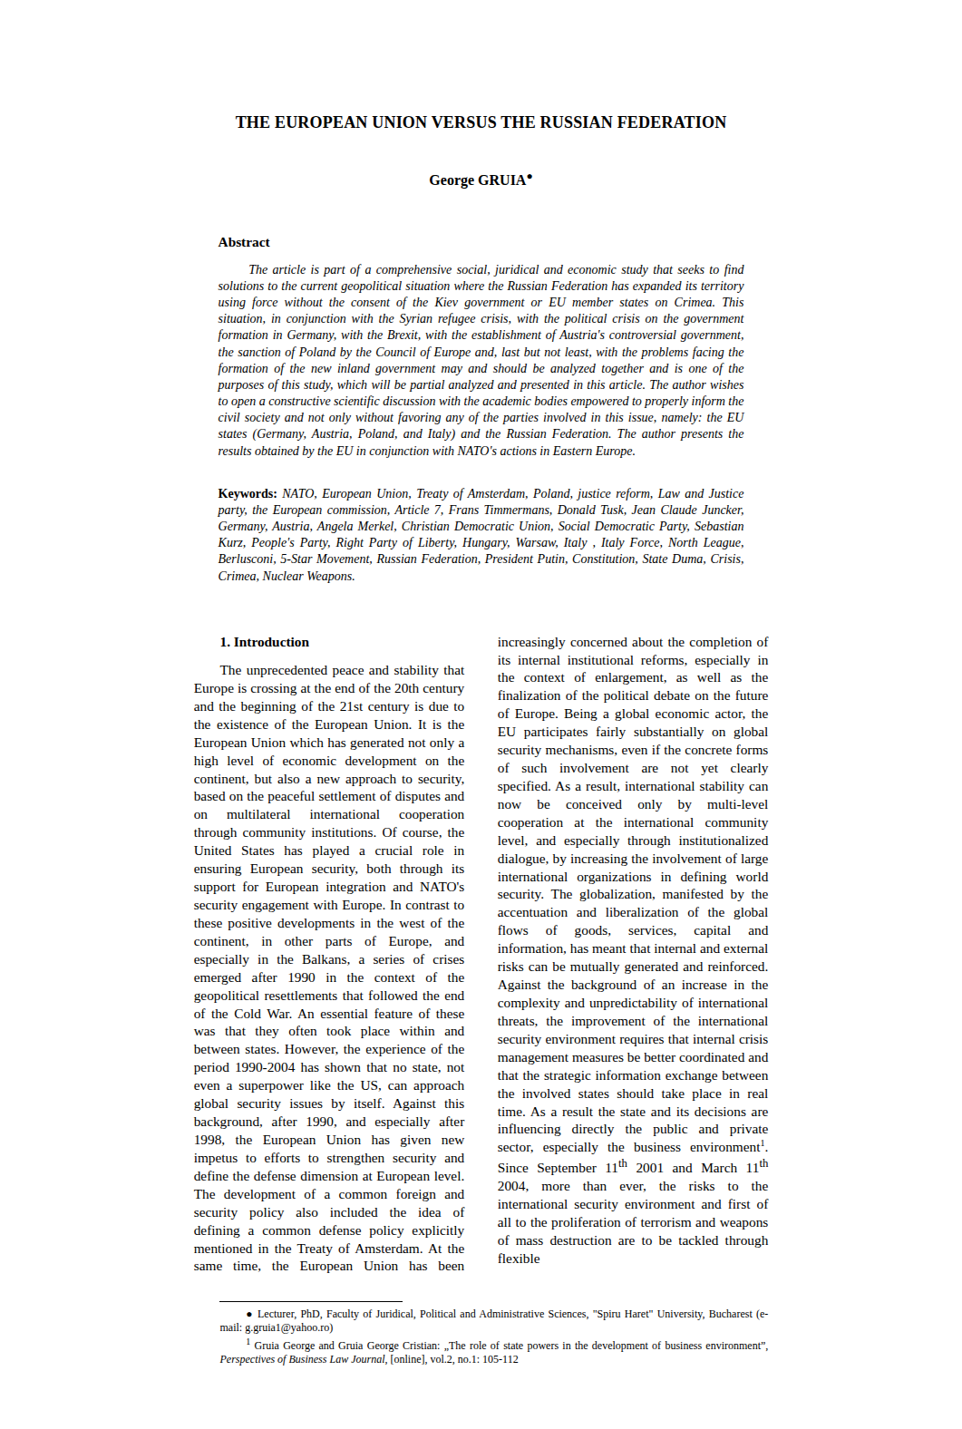THE EUROPEAN UNION VERSUS THE RUSSIAN FEDERATION
George GRUIA●
Abstract
The article is part of a comprehensive social, juridical and economic study that seeks to find solutions to the current geopolitical situation where the Russian Federation has expanded its territory using force without the consent of the Kiev government or EU member states on Crimea. This situation, in conjunction with the Syrian refugee crisis, with the political crisis on the government formation in Germany, with the Brexit, with the establishment of Austria's controversial government, the sanction of Poland by the Council of Europe and, last but not least, with the problems facing the formation of the new inland government may and should be analyzed together and is one of the purposes of this study, which will be partial analyzed and presented in this article. The author wishes to open a constructive scientific discussion with the academic bodies empowered to properly inform the civil society and not only without favoring any of the parties involved in this issue, namely: the EU states (Germany, Austria, Poland, and Italy) and the Russian Federation. The author presents the results obtained by the EU in conjunction with NATO's actions in Eastern Europe.
Keywords: NATO, European Union, Treaty of Amsterdam, Poland, justice reform, Law and Justice party, the European commission, Article 7, Frans Timmermans, Donald Tusk, Jean Claude Juncker, Germany, Austria, Angela Merkel, Christian Democratic Union, Social Democratic Party, Sebastian Kurz, People's Party, Right Party of Liberty, Hungary, Warsaw, Italy , Italy Force, North League, Berlusconi, 5-Star Movement, Russian Federation, President Putin, Constitution, State Duma, Crisis, Crimea, Nuclear Weapons.
1. Introduction
The unprecedented peace and stability that Europe is crossing at the end of the 20th century and the beginning of the 21st century is due to the existence of the European Union. It is the European Union which has generated not only a high level of economic development on the continent, but also a new approach to security, based on the peaceful settlement of disputes and on multilateral international cooperation through community institutions. Of course, the United States has played a crucial role in ensuring European security, both through its support for European integration and NATO's security engagement with Europe. In contrast to these positive developments in the west of the continent, in other parts of Europe, and especially in the Balkans, a series of crises emerged after 1990 in the context of the geopolitical resettlements that followed the end of the Cold War. An essential feature of these was that they often took place within and between states. However, the experience of the period 1990-2004 has shown that no state, not even a superpower like the US, can approach global security issues by itself. Against this background, after 1990, and especially after 1998, the European Union has given new impetus to efforts to strengthen security and define the defense dimension at European level. The development of a common foreign and security policy also included the idea of defining a common defense policy explicitly mentioned in the Treaty of Amsterdam. At the same time, the European Union has been increasingly concerned about the completion of its internal institutional reforms, especially in the context of enlargement, as well as the finalization of the political debate on the future of Europe. Being a global economic actor, the EU participates fairly substantially on global security mechanisms, even if the concrete forms of such involvement are not yet clearly specified. As a result, international stability can now be conceived only by multi-level cooperation at the international community level, and especially through institutionalized dialogue, by increasing the involvement of large international organizations in defining world security. The globalization, manifested by the accentuation and liberalization of the global flows of goods, services, capital and information, has meant that internal and external risks can be mutually generated and reinforced. Against the background of an increase in the complexity and unpredictability of international threats, the improvement of the international security environment requires that internal crisis management measures be better coordinated and that the strategic information exchange between the involved states should take place in real time. As a result the state and its decisions are influencing directly the public and private sector, especially the business environment1. Since September 11th 2001 and March 11th 2004, more than ever, the risks to the international security environment and first of all to the proliferation of terrorism and weapons of mass destruction are to be tackled through flexible
● Lecturer, PhD, Faculty of Juridical, Political and Administrative Sciences, "Spiru Haret" University, Bucharest (e-mail: g.gruia1@yahoo.ro)
1 Gruia George and Gruia George Cristian: „The role of state powers in the development of business environment”, Perspectives of Business Law Journal, [online], vol.2, no.1: 105-112